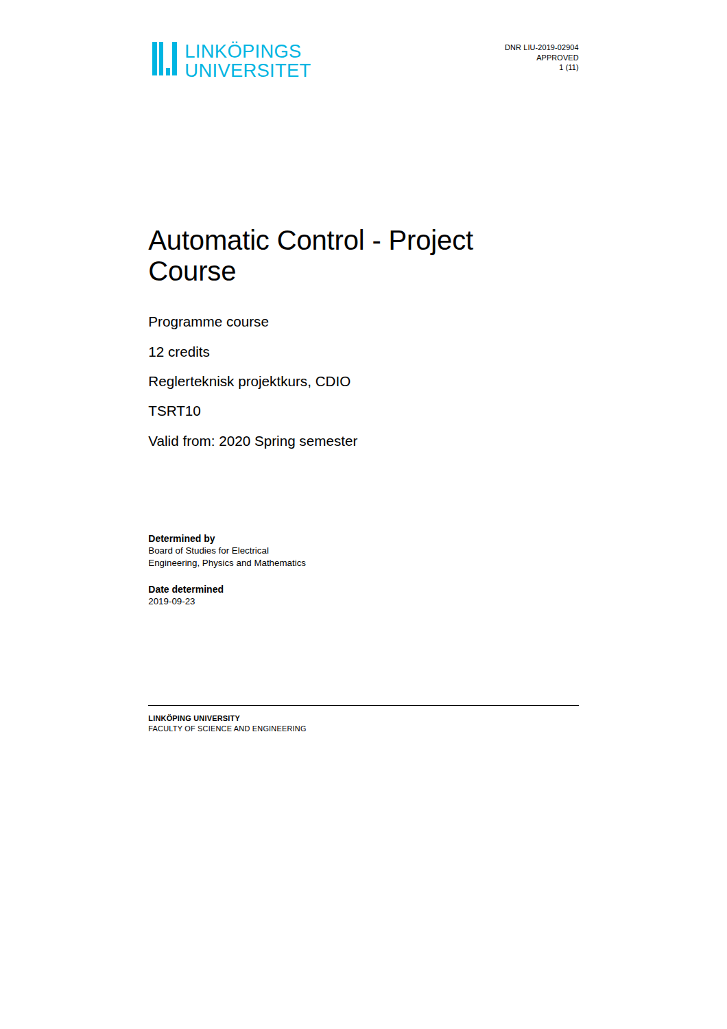LINKÖPINGS UNIVERSITET
DNR LIU-2019-02904
APPROVED
1 (11)
Automatic Control - Project
Course
Programme course
12 credits
Reglerteknisk projektkurs, CDIO
TSRT10
Valid from: 2020 Spring semester
Determined by
Board of Studies for Electrical
Engineering, Physics and Mathematics
Date determined
2019-09-23
LINKÖPING UNIVERSITY
FACULTY OF SCIENCE AND ENGINEERING